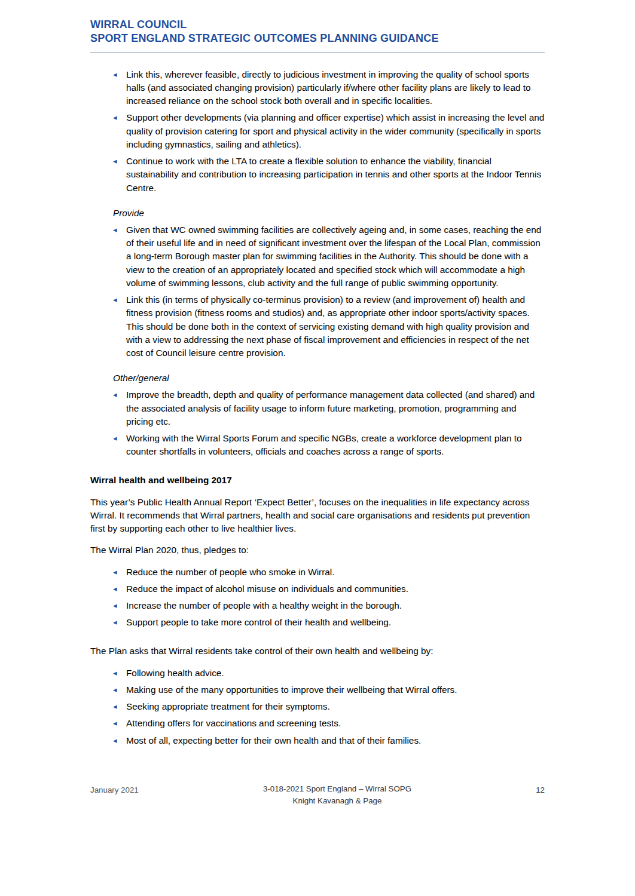WIRRAL COUNCIL
SPORT ENGLAND STRATEGIC OUTCOMES PLANNING GUIDANCE
Link this, wherever feasible, directly to judicious investment in improving the quality of school sports halls (and associated changing provision) particularly if/where other facility plans are likely to lead to increased reliance on the school stock both overall and in specific localities.
Support other developments (via planning and officer expertise) which assist in increasing the level and quality of provision catering for sport and physical activity in the wider community (specifically in sports including gymnastics, sailing and athletics).
Continue to work with the LTA to create a flexible solution to enhance the viability, financial sustainability and contribution to increasing participation in tennis and other sports at the Indoor Tennis Centre.
Provide
Given that WC owned swimming facilities are collectively ageing and, in some cases, reaching the end of their useful life and in need of significant investment over the lifespan of the Local Plan, commission a long-term Borough master plan for swimming facilities in the Authority. This should be done with a view to the creation of an appropriately located and specified stock which will accommodate a high volume of swimming lessons, club activity and the full range of public swimming opportunity.
Link this (in terms of physically co-terminus provision) to a review (and improvement of) health and fitness provision (fitness rooms and studios) and, as appropriate other indoor sports/activity spaces. This should be done both in the context of servicing existing demand with high quality provision and with a view to addressing the next phase of fiscal improvement and efficiencies in respect of the net cost of Council leisure centre provision.
Other/general
Improve the breadth, depth and quality of performance management data collected (and shared) and the associated analysis of facility usage to inform future marketing, promotion, programming and pricing etc.
Working with the Wirral Sports Forum and specific NGBs, create a workforce development plan to counter shortfalls in volunteers, officials and coaches across a range of sports.
Wirral health and wellbeing 2017
This year’s Public Health Annual Report ‘Expect Better’, focuses on the inequalities in life expectancy across Wirral. It recommends that Wirral partners, health and social care organisations and residents put prevention first by supporting each other to live healthier lives.
The Wirral Plan 2020, thus, pledges to:
Reduce the number of people who smoke in Wirral.
Reduce the impact of alcohol misuse on individuals and communities.
Increase the number of people with a healthy weight in the borough.
Support people to take more control of their health and wellbeing.
The Plan asks that Wirral residents take control of their own health and wellbeing by:
Following health advice.
Making use of the many opportunities to improve their wellbeing that Wirral offers.
Seeking appropriate treatment for their symptoms.
Attending offers for vaccinations and screening tests.
Most of all, expecting better for their own health and that of their families.
January 2021
3-018-2021 Sport England – Wirral SOPG
Knight Kavanagh & Page
12